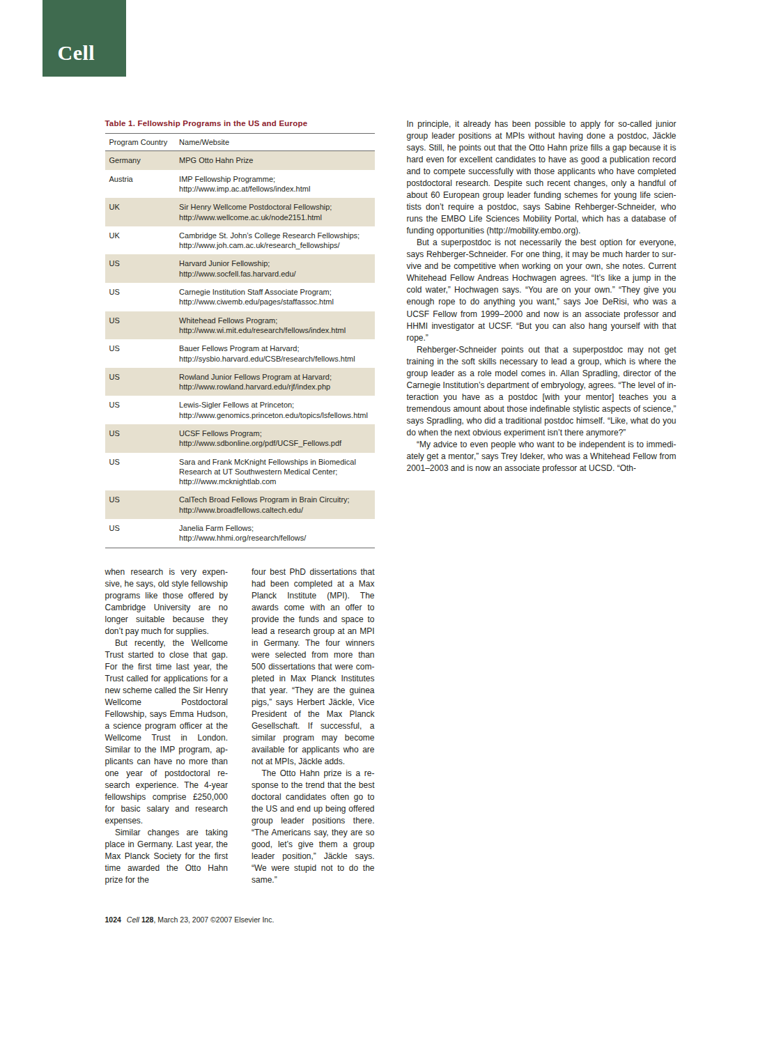Cell
Table 1. Fellowship Programs in the US and Europe
| Program Country | Name/Website |
| --- | --- |
| Germany | MPG Otto Hahn Prize |
| Austria | IMP Fellowship Programme; http://www.imp.ac.at/fellows/index.html |
| UK | Sir Henry Wellcome Postdoctoral Fellowship; http://www.wellcome.ac.uk/node2151.html |
| UK | Cambridge St. John’s College Research Fellowships; http://www.joh.cam.ac.uk/research_fellowships/ |
| US | Harvard Junior Fellowship; http://www.socfell.fas.harvard.edu/ |
| US | Carnegie Institution Staff Associate Program; http://www.ciwemb.edu/pages/staffassoc.html |
| US | Whitehead Fellows Program; http://www.wi.mit.edu/research/fellows/index.html |
| US | Bauer Fellows Program at Harvard; http://sysbio.harvard.edu/CSB/research/fellows.html |
| US | Rowland Junior Fellows Program at Harvard; http://www.rowland.harvard.edu/rjf/index.php |
| US | Lewis-Sigler Fellows at Princeton; http://www.genomics.princeton.edu/topics/lsfellows.html |
| US | UCSF Fellows Program; http://www.sdbonline.org/pdf/UCSF_Fellows.pdf |
| US | Sara and Frank McKnight Fellowships in Biomedical Research at UT Southwestern Medical Center; http:///www.mcknightlab.com |
| US | CalTech Broad Fellows Program in Brain Circuitry; http://www.broadfellows.caltech.edu/ |
| US | Janelia Farm Fellows; http://www.hhmi.org/research/fellows/ |
when research is very expensive, he says, old style fellowship programs like those offered by Cambridge University are no longer suitable because they don’t pay much for supplies.
But recently, the Wellcome Trust started to close that gap. For the first time last year, the Trust called for applications for a new scheme called the Sir Henry Wellcome Postdoctoral Fellowship, says Emma Hudson, a science program officer at the Wellcome Trust in London. Similar to the IMP program, applicants can have no more than one year of postdoctoral research experience. The 4-year fellowships comprise £250,000 for basic salary and research expenses.
Similar changes are taking place in Germany. Last year, the Max Planck Society for the first time awarded the Otto Hahn prize for the
four best PhD dissertations that had been completed at a Max Planck Institute (MPI). The awards come with an offer to provide the funds and space to lead a research group at an MPI in Germany. The four winners were selected from more than 500 dissertations that were completed in Max Planck Institutes that year. “They are the guinea pigs,” says Herbert Jäckle, Vice President of the Max Planck Gesellschaft. If successful, a similar program may become available for applicants who are not at MPIs, Jäckle adds.
The Otto Hahn prize is a response to the trend that the best doctoral candidates often go to the US and end up being offered group leader positions there. “The Americans say, they are so good, let’s give them a group leader position,” Jäckle says. “We were stupid not to do the same.”
In principle, it already has been possible to apply for so-called junior group leader positions at MPIs without having done a postdoc, Jäckle says. Still, he points out that the Otto Hahn prize fills a gap because it is hard even for excellent candidates to have as good a publication record and to compete successfully with those applicants who have completed postdoctoral research. Despite such recent changes, only a handful of about 60 European group leader funding schemes for young life scientists don’t require a postdoc, says Sabine Rehberger-Schneider, who runs the EMBO Life Sciences Mobility Portal, which has a database of funding opportunities (http://mobility.embo.org).
But a superpostdoc is not necessarily the best option for everyone, says Rehberger-Schneider. For one thing, it may be much harder to survive and be competitive when working on your own, she notes. Current Whitehead Fellow Andreas Hochwagen agrees. “It’s like a jump in the cold water,” Hochwagen says. “You are on your own.” “They give you enough rope to do anything you want,” says Joe DeRisi, who was a UCSF Fellow from 1999–2000 and now is an associate professor and HHMI investigator at UCSF. “But you can also hang yourself with that rope.”
Rehberger-Schneider points out that a superpostdoc may not get training in the soft skills necessary to lead a group, which is where the group leader as a role model comes in. Allan Spradling, director of the Carnegie Institution’s department of embryology, agrees. “The level of interaction you have as a postdoc [with your mentor] teaches you a tremendous amount about those indefinable stylistic aspects of science,” says Spradling, who did a traditional postdoc himself. “Like, what do you do when the next obvious experiment isn’t there anymore?”
“My advice to even people who want to be independent is to immediately get a mentor,” says Trey Ideker, who was a Whitehead Fellow from 2001–2003 and is now an associate professor at UCSD. “Oth-
1024 Cell 128, March 23, 2007 ©2007 Elsevier Inc.